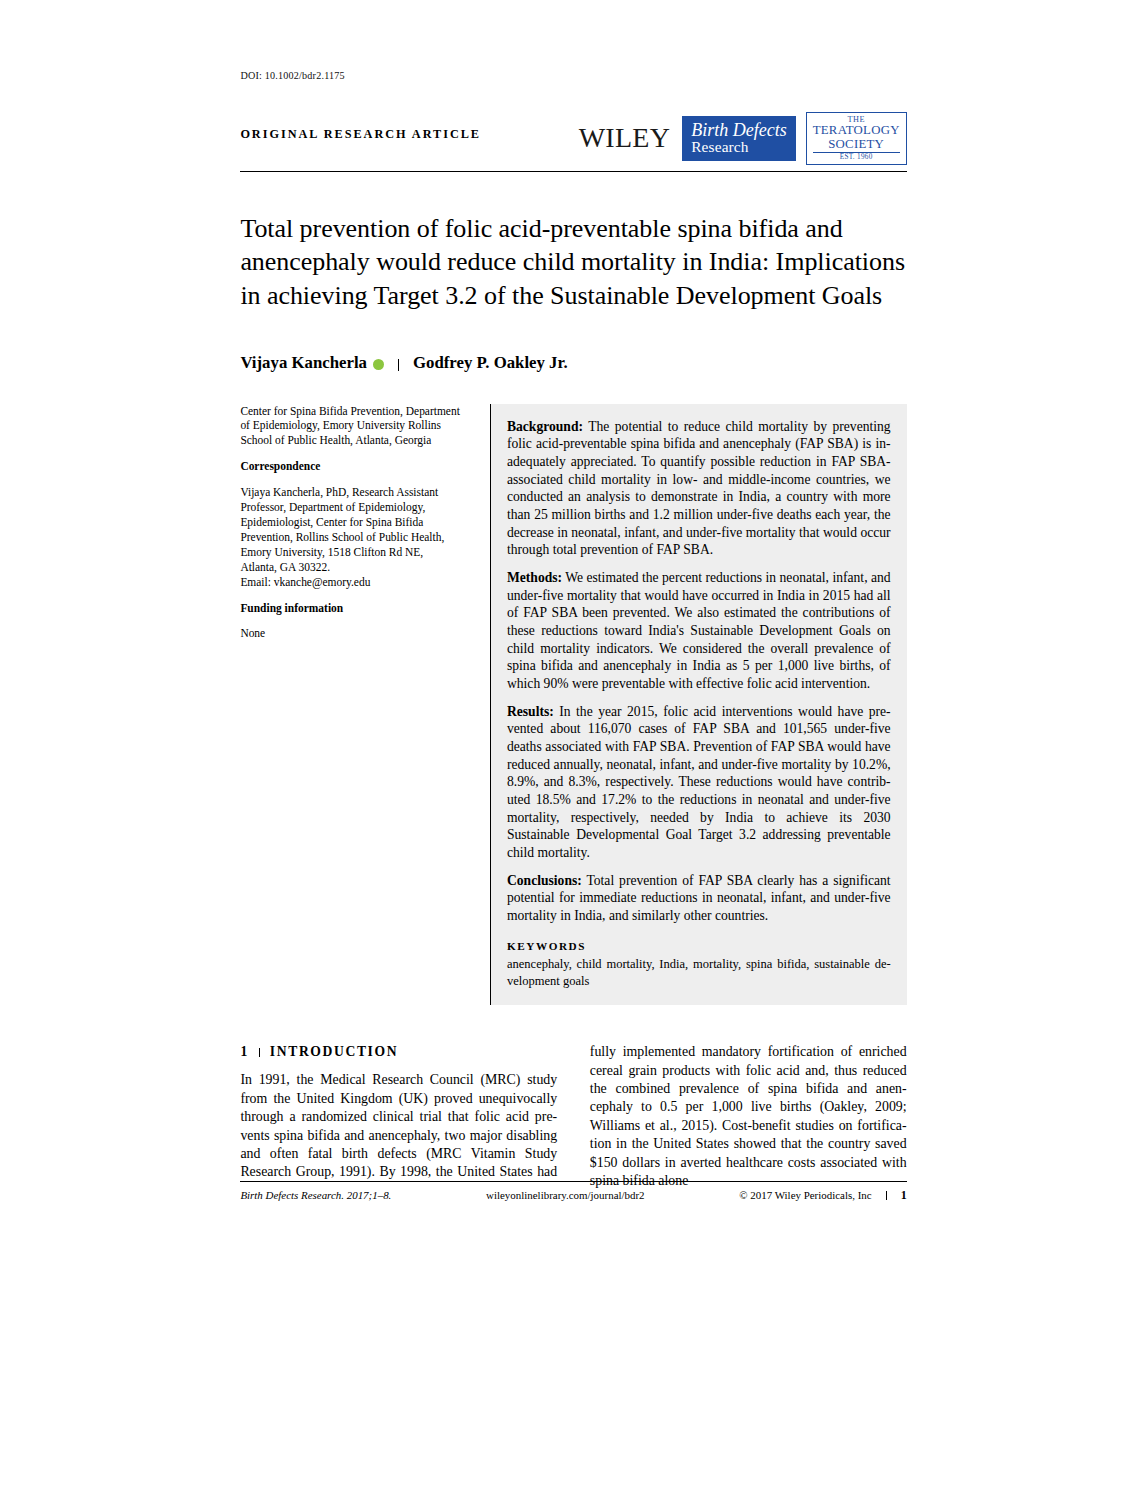DOI: 10.1002/bdr2.1175
Original Research Article
WILEY Birth Defects Research THE TERATOLOGY SOCIETY EST. 1960
Total prevention of folic acid-preventable spina bifida and anencephaly would reduce child mortality in India: Implications in achieving Target 3.2 of the Sustainable Development Goals
Vijaya Kancherla Godfrey P. Oakley Jr.
Center for Spina Bifida Prevention, Department of Epidemiology, Emory University Rollins School of Public Health, Atlanta, Georgia
Correspondence
Vijaya Kancherla, PhD, Research Assistant Professor, Department of Epidemiology, Epidemiologist, Center for Spina Bifida Prevention, Rollins School of Public Health, Emory University, 1518 Clifton Rd NE, Atlanta, GA 30322.
Email: vkanche@emory.edu
Funding information
None
Background: The potential to reduce child mortality by preventing folic acid-preventable spina bifida and anencephaly (FAP SBA) is inadequately appreciated. To quantify possible reduction in FAP SBA-associated child mortality in low- and middle-income countries, we conducted an analysis to demonstrate in India, a country with more than 25 million births and 1.2 million under-five deaths each year, the decrease in neonatal, infant, and under-five mortality that would occur through total prevention of FAP SBA.
Methods: We estimated the percent reductions in neonatal, infant, and under-five mortality that would have occurred in India in 2015 had all of FAP SBA been prevented. We also estimated the contributions of these reductions toward India's Sustainable Development Goals on child mortality indicators. We considered the overall prevalence of spina bifida and anencephaly in India as 5 per 1,000 live births, of which 90% were preventable with effective folic acid intervention.
Results: In the year 2015, folic acid interventions would have prevented about 116,070 cases of FAP SBA and 101,565 under-five deaths associated with FAP SBA. Prevention of FAP SBA would have reduced annually, neonatal, infant, and under-five mortality by 10.2%, 8.9%, and 8.3%, respectively. These reductions would have contributed 18.5% and 17.2% to the reductions in neonatal and under-five mortality, respectively, needed by India to achieve its 2030 Sustainable Developmental Goal Target 3.2 addressing preventable child mortality.
Conclusions: Total prevention of FAP SBA clearly has a significant potential for immediate reductions in neonatal, infant, and under-five mortality in India, and similarly other countries.
KEYWORDS
anencephaly, child mortality, India, mortality, spina bifida, sustainable development goals
1 INTRODUCTION
In 1991, the Medical Research Council (MRC) study from the United Kingdom (UK) proved unequivocally through a randomized clinical trial that folic acid prevents spina bifida and anencephaly, two major disabling and often fatal birth defects (MRC Vitamin Study Research Group, 1991). By 1998, the United States had fully implemented mandatory fortification of enriched cereal grain products with folic acid and, thus reduced the combined prevalence of spina bifida and anencephaly to 0.5 per 1,000 live births (Oakley, 2009; Williams et al., 2015). Cost-benefit studies on fortification in the United States showed that the country saved $150 dollars in averted healthcare costs associated with spina bifida alone
Birth Defects Research. 2017;1–8.
wileyonlinelibrary.com/journal/bdr2
© 2017 Wiley Periodicals, Inc 1